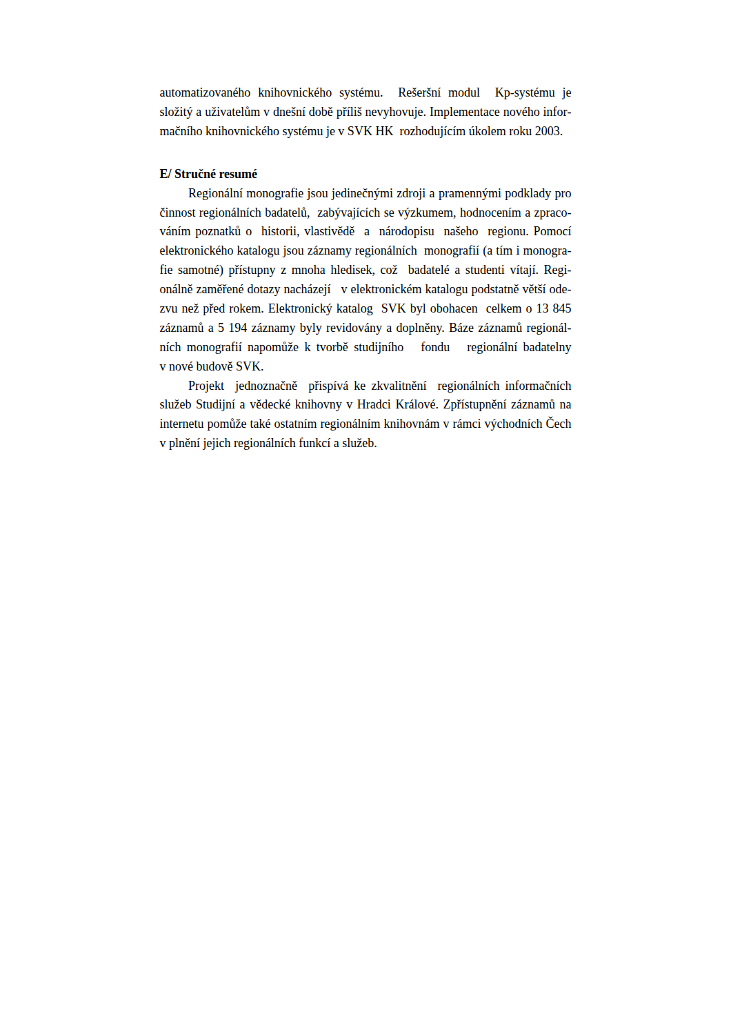automatizovaného knihovnického systému. Rešeršní modul Kp-systému je složitý a uživatelům v dnešní době příliš nevyhovuje. Implementace nového informačního knihovnického systému je v SVK HK rozhodujícím úkolem roku 2003.
E/ Stručné resumé
Regionální monografie jsou jedinečnými zdroji a pramennými podklady pro činnost regionálních badatelů, zabývajících se výzkumem, hodnocením a zpracováním poznatků o historii, vlastivědě a národopisu našeho regionu. Pomocí elektronického katalogu jsou záznamy regionálních monografií (a tím i monografie samotné) přístupny z mnoha hledisek, což badatelé a studenti vítají. Regionálně zaměřené dotazy nacházejí v elektronickém katalogu podstatně větší odezvu než před rokem. Elektronický katalog SVK byl obohacen celkem o 13 845 záznamů a 5 194 záznamy byly revidovány a doplněny. Báze záznamů regionálních monografií napomůže k tvorbě studijního fondu regionální badatelny v nové budově SVK.
Projekt jednoznačně přispívá ke zkvalitnění regionálních informačních služeb Studijní a vědecké knihovny v Hradci Králové. Zpřístupnění záznamů na internetu pomůže také ostatním regionálním knihovnám v rámci východních Čech v plnění jejich regionálních funkcí a služeb.